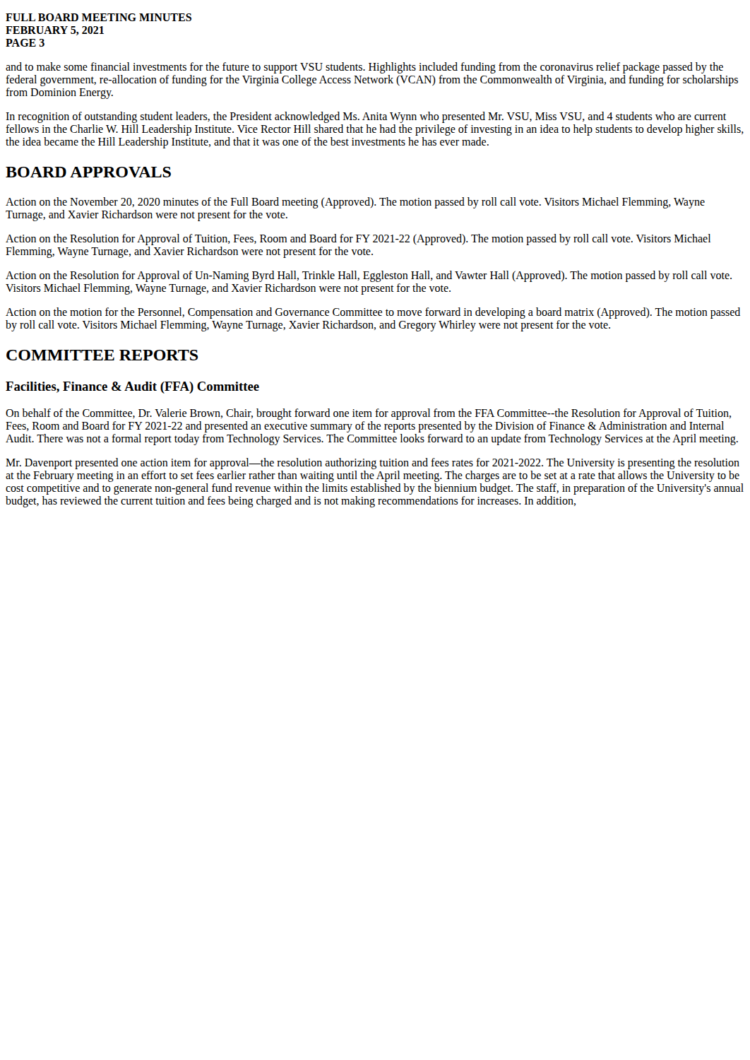FULL BOARD MEETING MINUTES
FEBRUARY 5, 2021
PAGE 3
and to make some financial investments for the future to support VSU students. Highlights included funding from the coronavirus relief package passed by the federal government, re-allocation of funding for the Virginia College Access Network (VCAN) from the Commonwealth of Virginia, and funding for scholarships from Dominion Energy.
In recognition of outstanding student leaders, the President acknowledged Ms. Anita Wynn who presented Mr. VSU, Miss VSU, and 4 students who are current fellows in the Charlie W. Hill Leadership Institute. Vice Rector Hill shared that he had the privilege of investing in an idea to help students to develop higher skills, the idea became the Hill Leadership Institute, and that it was one of the best investments he has ever made.
BOARD APPROVALS
Action on the November 20, 2020 minutes of the Full Board meeting (Approved). The motion passed by roll call vote. Visitors Michael Flemming, Wayne Turnage, and Xavier Richardson were not present for the vote.
Action on the Resolution for Approval of Tuition, Fees, Room and Board for FY 2021-22 (Approved). The motion passed by roll call vote. Visitors Michael Flemming, Wayne Turnage, and Xavier Richardson were not present for the vote.
Action on the Resolution for Approval of Un-Naming Byrd Hall, Trinkle Hall, Eggleston Hall, and Vawter Hall (Approved). The motion passed by roll call vote. Visitors Michael Flemming, Wayne Turnage, and Xavier Richardson were not present for the vote.
Action on the motion for the Personnel, Compensation and Governance Committee to move forward in developing a board matrix (Approved). The motion passed by roll call vote. Visitors Michael Flemming, Wayne Turnage, Xavier Richardson, and Gregory Whirley were not present for the vote.
COMMITTEE REPORTS
Facilities, Finance & Audit (FFA) Committee
On behalf of the Committee, Dr. Valerie Brown, Chair, brought forward one item for approval from the FFA Committee--the Resolution for Approval of Tuition, Fees, Room and Board for FY 2021-22 and presented an executive summary of the reports presented by the Division of Finance & Administration and Internal Audit. There was not a formal report today from Technology Services. The Committee looks forward to an update from Technology Services at the April meeting.
Mr. Davenport presented one action item for approval—the resolution authorizing tuition and fees rates for 2021-2022. The University is presenting the resolution at the February meeting in an effort to set fees earlier rather than waiting until the April meeting. The charges are to be set at a rate that allows the University to be cost competitive and to generate non-general fund revenue within the limits established by the biennium budget. The staff, in preparation of the University's annual budget, has reviewed the current tuition and fees being charged and is not making recommendations for increases. In addition,